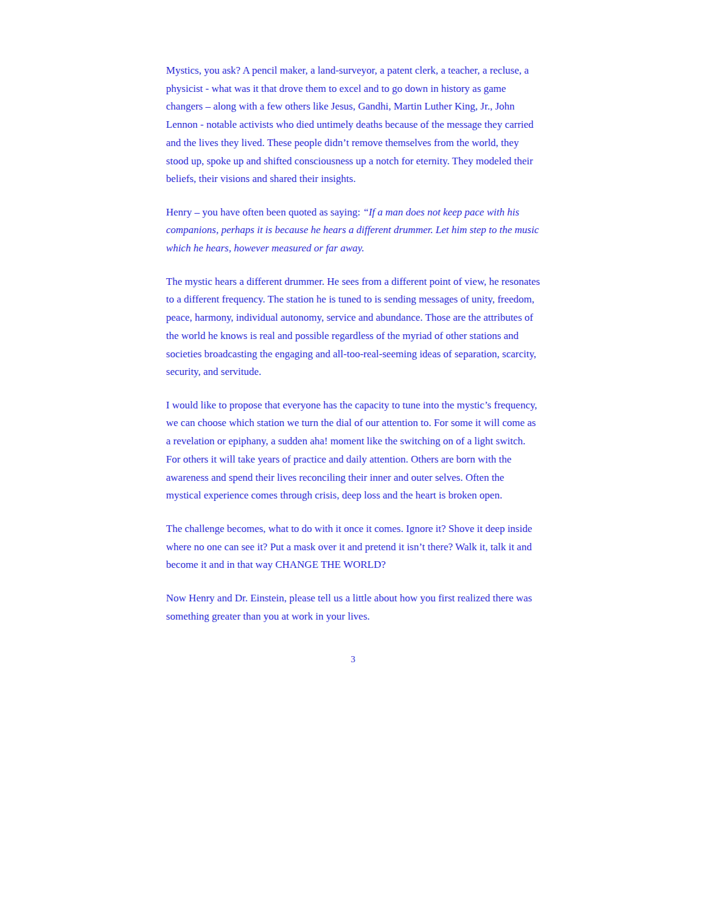Mystics, you ask? A pencil maker, a land-surveyor, a patent clerk, a teacher, a recluse, a physicist - what was it that drove them to excel and to go down in history as game changers – along with a few others like Jesus, Gandhi, Martin Luther King, Jr., John Lennon - notable activists who died untimely deaths because of the message they carried and the lives they lived. These people didn’t remove themselves from the world, they stood up, spoke up and shifted consciousness up a notch for eternity. They modeled their beliefs, their visions and shared their insights.
Henry – you have often been quoted as saying: “If a man does not keep pace with his companions, perhaps it is because he hears a different drummer. Let him step to the music which he hears, however measured or far away.
The mystic hears a different drummer. He sees from a different point of view, he resonates to a different frequency. The station he is tuned to is sending messages of unity, freedom, peace, harmony, individual autonomy, service and abundance. Those are the attributes of the world he knows is real and possible regardless of the myriad of other stations and societies broadcasting the engaging and all-too-real-seeming ideas of separation, scarcity, security, and servitude.
I would like to propose that everyone has the capacity to tune into the mystic’s frequency, we can choose which station we turn the dial of our attention to. For some it will come as a revelation or epiphany, a sudden aha! moment like the switching on of a light switch. For others it will take years of practice and daily attention. Others are born with the awareness and spend their lives reconciling their inner and outer selves. Often the mystical experience comes through crisis, deep loss and the heart is broken open.
The challenge becomes, what to do with it once it comes. Ignore it? Shove it deep inside where no one can see it? Put a mask over it and pretend it isn’t there? Walk it, talk it and become it and in that way CHANGE THE WORLD?
Now Henry and Dr. Einstein, please tell us a little about how you first realized there was something greater than you at work in your lives.
3